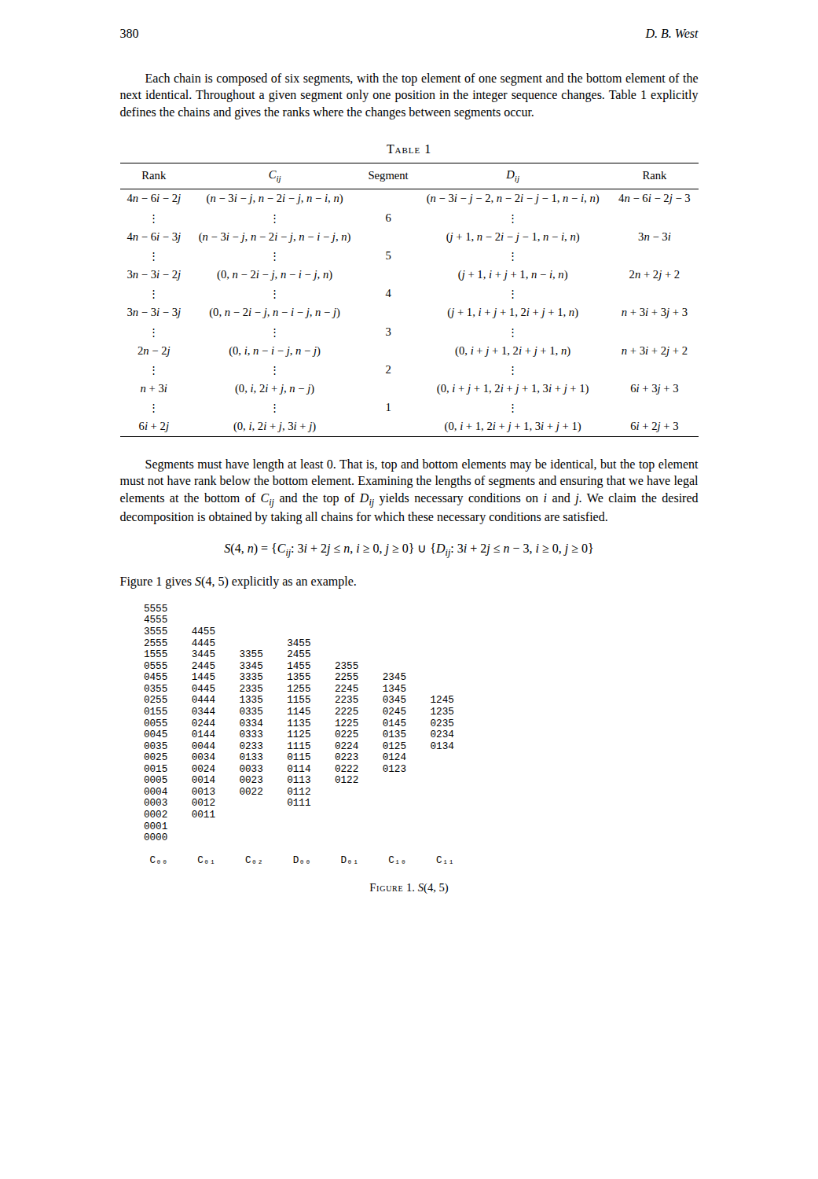380 D. B. West
Each chain is composed of six segments, with the top element of one segment and the bottom element of the next identical. Throughout a given segment only one position in the integer sequence changes. Table 1 explicitly defines the chains and gives the ranks where the changes between segments occur.
Table 1
| Rank | C ij | Segment | D ij | Rank |
| --- | --- | --- | --- | --- |
| 4 n − 6 i − 2 j | ( n − 3 i − j , n − 2 i − j , n − i , n ) | | ( n − 3 i − j − 2, n − 2 i − j − 1, n − i , n ) | 4 n − 6 i − 2 j − 3 |
| ⋮ | ⋮ | 6 | ⋮ | |
| 4 n − 6 i − 3 j | ( n − 3 i − j , n − 2 i − j , n − i − j , n ) | | ( j + 1, n − 2 i − j − 1, n − i , n ) | 3 n − 3 i |
| ⋮ | ⋮ | 5 | ⋮ | |
| 3 n − 3 i − 2 j | (0, n − 2 i − j , n − i − j , n ) | | ( j + 1, i + j + 1, n − i , n ) | 2 n + 2 j + 2 |
| ⋮ | ⋮ | 4 | ⋮ | |
| 3 n − 3 i − 3 j | (0, n − 2 i − j , n − i − j , n − j ) | | ( j + 1, i + j + 1, 2 i + j + 1, n ) | n + 3 i + 3 j + 3 |
| ⋮ | ⋮ | 3 | ⋮ | |
| 2 n − 2 j | (0, i , n − i − j , n − j ) | | (0, i + j + 1, 2 i + j + 1, n ) | n + 3 i + 2 j + 2 |
| ⋮ | ⋮ | 2 | ⋮ | |
| n + 3 i | (0, i , 2 i + j , n − j ) | | (0, i + j + 1, 2 i + j + 1, 3 i + j + 1) | 6 i + 3 j + 3 |
| ⋮ | ⋮ | 1 | ⋮ | |
| 6 i + 2 j | (0, i , 2 i + j , 3 i + j ) | | (0, i + 1, 2 i + j + 1, 3 i + j + 1) | 6 i + 2 j + 3 |
Segments must have length at least 0. That is, top and bottom elements may be identical, but the top element must not have rank below the bottom element. Examining the lengths of segments and ensuring that we have legal elements at the bottom of Cij and the top of Dij yields necessary conditions on i and j. We claim the desired decomposition is obtained by taking all chains for which these necessary conditions are satisfied.
S(4, n) = {Cij: 3i + 2j ≤ n, i ≥ 0, j ≥ 0} ∪ {Dij: 3i + 2j ≤ n − 3, i ≥ 0, j ≥ 0}
Figure 1 gives S(4, 5) explicitly as an example.
5555 4555 3555 4455 2555 4445 3455 1555 3445 3355 2455 0555 2445 3345 1455 2355 0455 1445 3335 1355 2255 2345 0355 0445 2335 1255 2245 1345 0255 0444 1335 1155 2235 0345 1245 0155 0344 0335 1145 2225 0245 1235 0055 0244 0334 1135 1225 0145 0235 0045 0144 0333 1125 0225 0135 0234 0035 0044 0233 1115 0224 0125 0134 0025 0034 0133 0115 0223 0124 0015 0024 0033 0114 0222 0123 0005 0014 0023 0113 0122 0004 0013 0022 0112 0003 0012 0111 0002 0011 0001 0000 C₀₀ C₀₁ C₀₂ D₀₀ D₀₁ C₁₀ C₁₁
Figure 1. S(4, 5)